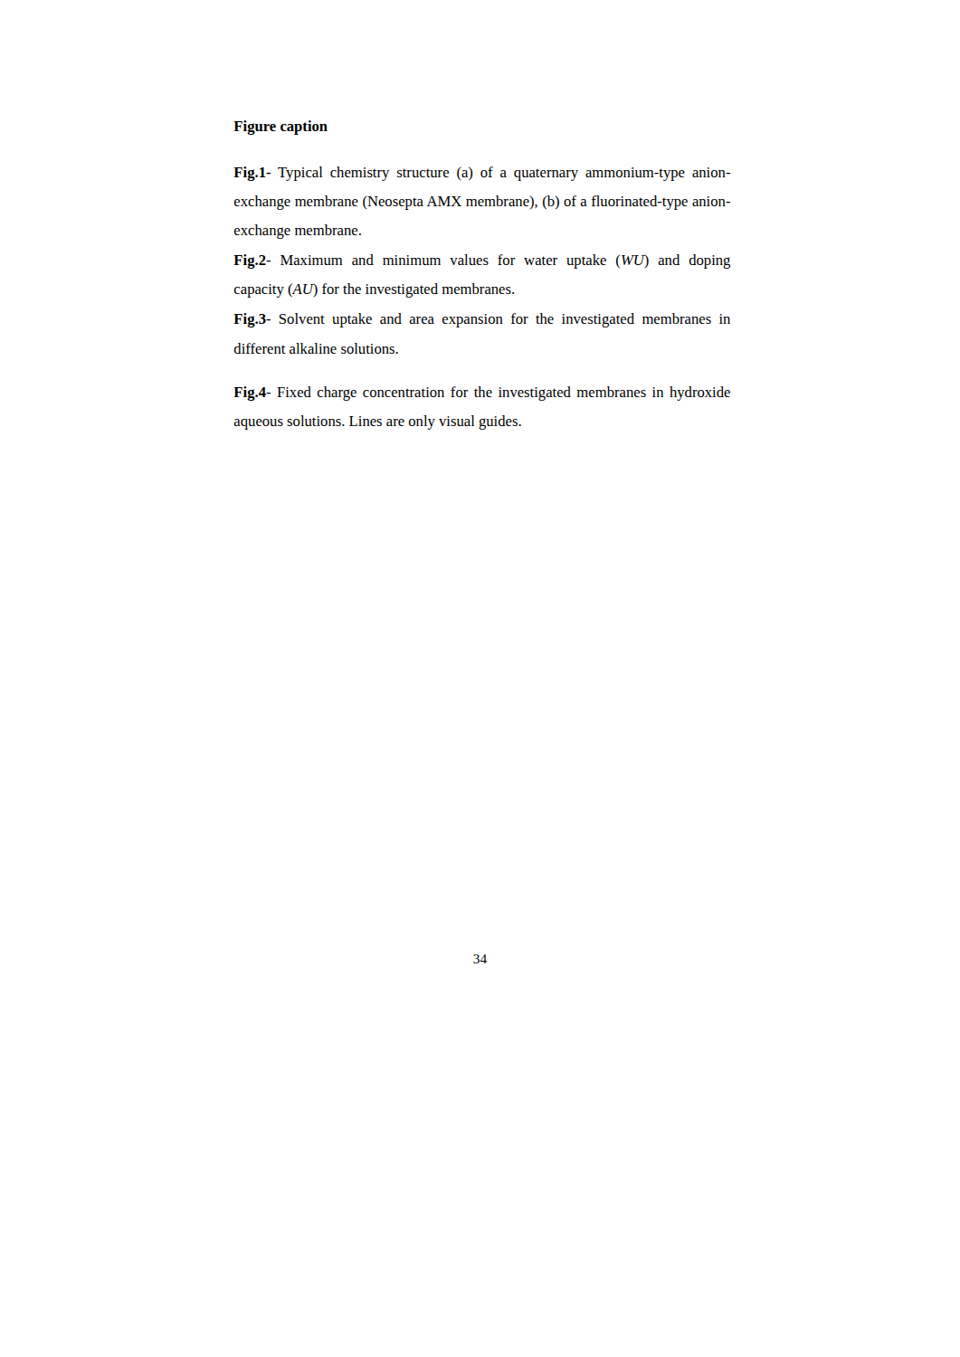Figure caption
Fig.1- Typical chemistry structure (a) of a quaternary ammonium-type anion-exchange membrane (Neosepta AMX membrane), (b) of a fluorinated-type anion-exchange membrane.
Fig.2- Maximum and minimum values for water uptake (WU) and doping capacity (AU) for the investigated membranes.
Fig.3- Solvent uptake and area expansion for the investigated membranes in different alkaline solutions.
Fig.4- Fixed charge concentration for the investigated membranes in hydroxide aqueous solutions. Lines are only visual guides.
34